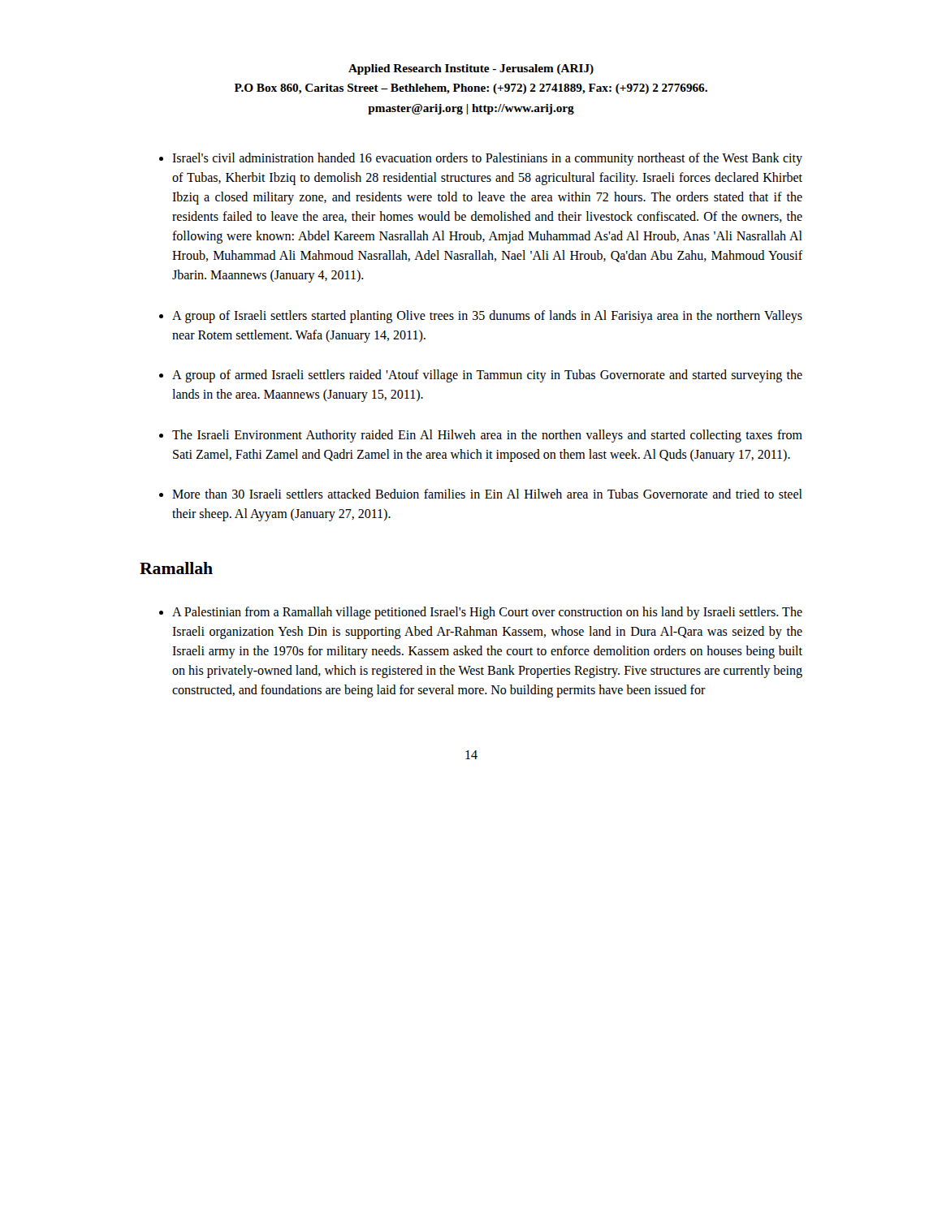Applied Research Institute - Jerusalem (ARIJ)
P.O Box 860, Caritas Street – Bethlehem, Phone: (+972) 2 2741889, Fax: (+972) 2 2776966.
pmaster@arij.org | http://www.arij.org
Israel's civil administration handed 16 evacuation orders to Palestinians in a community northeast of the West Bank city of Tubas, Kherbit Ibziq to demolish 28 residential structures and 58 agricultural facility. Israeli forces declared Khirbet Ibziq a closed military zone, and residents were told to leave the area within 72 hours. The orders stated that if the residents failed to leave the area, their homes would be demolished and their livestock confiscated. Of the owners, the following were known: Abdel Kareem Nasrallah Al Hroub, Amjad Muhammad As'ad Al Hroub, Anas 'Ali Nasrallah Al Hroub, Muhammad Ali Mahmoud Nasrallah, Adel Nasrallah, Nael 'Ali Al Hroub, Qa'dan Abu Zahu, Mahmoud Yousif Jbarin. Maannews (January 4, 2011).
A group of Israeli settlers started planting Olive trees in 35 dunums of lands in Al Farisiya area in the northern Valleys near Rotem settlement. Wafa (January 14, 2011).
A group of armed Israeli settlers raided 'Atouf village in Tammun city in Tubas Governorate and started surveying the lands in the area. Maannews (January 15, 2011).
The Israeli Environment Authority raided Ein Al Hilweh area in the northen valleys and started collecting taxes from Sati Zamel, Fathi Zamel and Qadri Zamel in the area which it imposed on them last week. Al Quds (January 17, 2011).
More than 30 Israeli settlers attacked Beduion families in Ein Al Hilweh area in Tubas Governorate and tried to steel their sheep. Al Ayyam (January 27, 2011).
Ramallah
A Palestinian from a Ramallah village petitioned Israel's High Court over construction on his land by Israeli settlers. The Israeli organization Yesh Din is supporting Abed Ar-Rahman Kassem, whose land in Dura Al-Qara was seized by the Israeli army in the 1970s for military needs. Kassem asked the court to enforce demolition orders on houses being built on his privately-owned land, which is registered in the West Bank Properties Registry. Five structures are currently being constructed, and foundations are being laid for several more. No building permits have been issued for
14